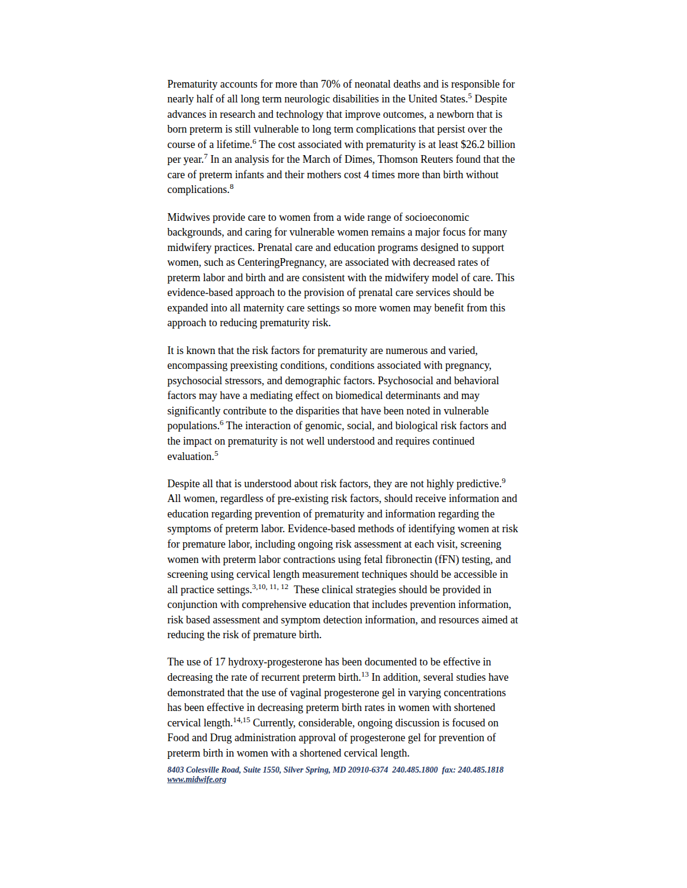Prematurity accounts for more than 70% of neonatal deaths and is responsible for nearly half of all long term neurologic disabilities in the United States.5 Despite advances in research and technology that improve outcomes, a newborn that is born preterm is still vulnerable to long term complications that persist over the course of a lifetime.6 The cost associated with prematurity is at least $26.2 billion per year.7 In an analysis for the March of Dimes, Thomson Reuters found that the care of preterm infants and their mothers cost 4 times more than birth without complications.8
Midwives provide care to women from a wide range of socioeconomic backgrounds, and caring for vulnerable women remains a major focus for many midwifery practices. Prenatal care and education programs designed to support women, such as CenteringPregnancy, are associated with decreased rates of preterm labor and birth and are consistent with the midwifery model of care. This evidence-based approach to the provision of prenatal care services should be expanded into all maternity care settings so more women may benefit from this approach to reducing prematurity risk.
It is known that the risk factors for prematurity are numerous and varied, encompassing preexisting conditions, conditions associated with pregnancy, psychosocial stressors, and demographic factors. Psychosocial and behavioral factors may have a mediating effect on biomedical determinants and may significantly contribute to the disparities that have been noted in vulnerable populations.6 The interaction of genomic, social, and biological risk factors and the impact on prematurity is not well understood and requires continued evaluation.5
Despite all that is understood about risk factors, they are not highly predictive.9 All women, regardless of pre-existing risk factors, should receive information and education regarding prevention of prematurity and information regarding the symptoms of preterm labor. Evidence-based methods of identifying women at risk for premature labor, including ongoing risk assessment at each visit, screening women with preterm labor contractions using fetal fibronectin (fFN) testing, and screening using cervical length measurement techniques should be accessible in all practice settings.3,10, 11, 12 These clinical strategies should be provided in conjunction with comprehensive education that includes prevention information, risk based assessment and symptom detection information, and resources aimed at reducing the risk of premature birth.
The use of 17 hydroxy-progesterone has been documented to be effective in decreasing the rate of recurrent preterm birth.13 In addition, several studies have demonstrated that the use of vaginal progesterone gel in varying concentrations has been effective in decreasing preterm birth rates in women with shortened cervical length.14,15 Currently, considerable, ongoing discussion is focused on Food and Drug administration approval of progesterone gel for prevention of preterm birth in women with a shortened cervical length.
8403 Colesville Road, Suite 1550, Silver Spring, MD 20910-6374 240.485.1800 fax: 240.485.1818 www.midwife.org